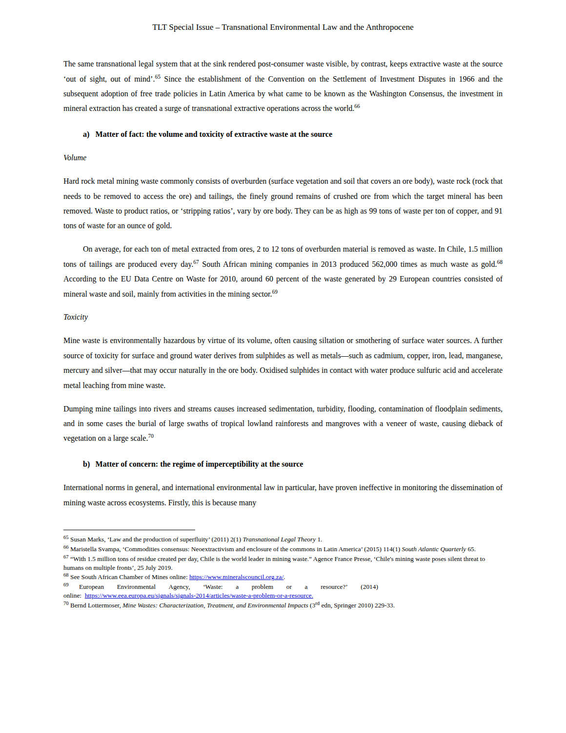TLT Special Issue – Transnational Environmental Law and the Anthropocene
The same transnational legal system that at the sink rendered post-consumer waste visible, by contrast, keeps extractive waste at the source ‘out of sight, out of mind’.65 Since the establishment of the Convention on the Settlement of Investment Disputes in 1966 and the subsequent adoption of free trade policies in Latin America by what came to be known as the Washington Consensus, the investment in mineral extraction has created a surge of transnational extractive operations across the world.66
a) Matter of fact: the volume and toxicity of extractive waste at the source
Volume
Hard rock metal mining waste commonly consists of overburden (surface vegetation and soil that covers an ore body), waste rock (rock that needs to be removed to access the ore) and tailings, the finely ground remains of crushed ore from which the target mineral has been removed. Waste to product ratios, or ‘stripping ratios’, vary by ore body. They can be as high as 99 tons of waste per ton of copper, and 91 tons of waste for an ounce of gold.
On average, for each ton of metal extracted from ores, 2 to 12 tons of overburden material is removed as waste. In Chile, 1.5 million tons of tailings are produced every day.67 South African mining companies in 2013 produced 562,000 times as much waste as gold.68 According to the EU Data Centre on Waste for 2010, around 60 percent of the waste generated by 29 European countries consisted of mineral waste and soil, mainly from activities in the mining sector.69
Toxicity
Mine waste is environmentally hazardous by virtue of its volume, often causing siltation or smothering of surface water sources. A further source of toxicity for surface and ground water derives from sulphides as well as metals—such as cadmium, copper, iron, lead, manganese, mercury and silver—that may occur naturally in the ore body. Oxidised sulphides in contact with water produce sulfuric acid and accelerate metal leaching from mine waste.
Dumping mine tailings into rivers and streams causes increased sedimentation, turbidity, flooding, contamination of floodplain sediments, and in some cases the burial of large swaths of tropical lowland rainforests and mangroves with a veneer of waste, causing dieback of vegetation on a large scale.70
b) Matter of concern: the regime of imperceptibility at the source
International norms in general, and international environmental law in particular, have proven ineffective in monitoring the dissemination of mining waste across ecosystems. Firstly, this is because many
65 Susan Marks, ‘Law and the production of superfluity’ (2011) 2(1) Transnational Legal Theory 1.
66 Maristella Svampa, ‘Commodities consensus: Neoextractivism and enclosure of the commons in Latin America’ (2015) 114(1) South Atlantic Quarterly 65.
67 “With 1.5 million tons of residue created per day, Chile is the world leader in mining waste.” Agence France Presse, ‘Chile's mining waste poses silent threat to humans on multiple fronts’, 25 July 2019.
68 See South African Chamber of Mines online: https://www.mineralscouncil.org.za/.
69 European Environmental Agency, ‘Waste: a problem or a resource?’ (2014)
online: https://www.eea.europa.eu/signals/signals-2014/articles/waste-a-problem-or-a-resource.
70 Bernd Lottermoser, Mine Wastes: Characterization, Treatment, and Environmental Impacts (3rd edn, Springer 2010) 229-33.